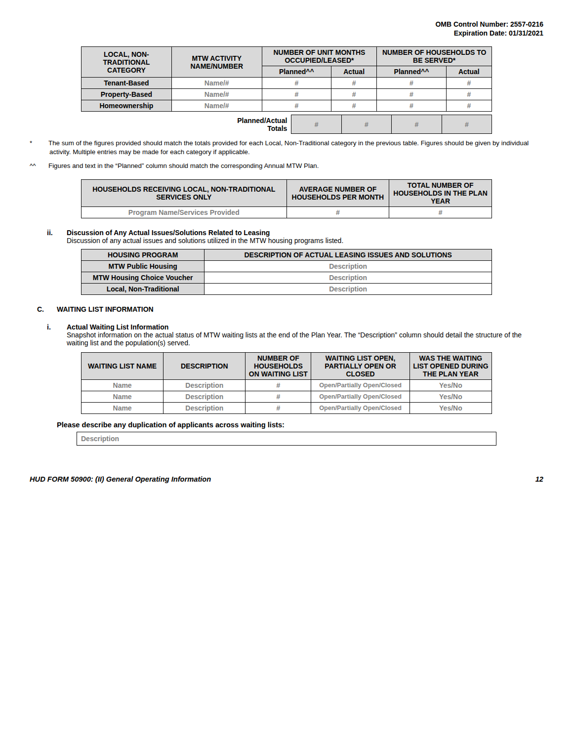OMB Control Number: 2557-0216
Expiration Date: 01/31/2021
| LOCAL, NON-TRADITIONAL CATEGORY | MTW ACTIVITY NAME/NUMBER | NUMBER OF UNIT MONTHS OCCUPIED/LEASED* | NUMBER OF HOUSEHOLDS TO BE SERVED* |
| --- | --- | --- | --- |
| Planned^^ | Actual | Planned^^ | Actual |
| Tenant-Based | Name/# | # | # | # | # |
| Property-Based | Name/# | # | # | # | # |
| Homeownership | Name/# | # | # | # | # |
| | Planned/Actual Totals | # | # | # | # |
*The sum of the figures provided should match the totals provided for each Local, Non-Traditional category in the previous table. Figures should be given by individual activity. Multiple entries may be made for each category if applicable.
^^Figures and text in the “Planned” column should match the corresponding Annual MTW Plan.
| HOUSEHOLDS RECEIVING LOCAL, NON-TRADITIONAL SERVICES ONLY | AVERAGE NUMBER OF HOUSEHOLDS PER MONTH | TOTAL NUMBER OF HOUSEHOLDS IN THE PLAN YEAR |
| --- | --- | --- |
| Program Name/Services Provided | # | # |
| ii. | Discussion of Any Actual Issues/Solutions Related to Leasing Discussion of any actual issues and solutions utilized in the MTW housing programs listed. |
| HOUSING PROGRAM | DESCRIPTION OF ACTUAL LEASING ISSUES AND SOLUTIONS |
| --- | --- |
| MTW Public Housing | Description |
| MTW Housing Choice Voucher | Description |
| Local, Non-Traditional | Description |
| C. | WAITING LIST INFORMATION |
| i. | Actual Waiting List Information Snapshot information on the actual status of MTW waiting lists at the end of the Plan Year. The “Description” column should detail the structure of the waiting list and the population(s) served. |
| WAITING LIST NAME | DESCRIPTION | NUMBER OF HOUSEHOLDS ON WAITING LIST | WAITING LIST OPEN, PARTIALLY OPEN OR CLOSED | WAS THE WAITING LIST OPENED DURING THE PLAN YEAR |
| --- | --- | --- | --- | --- |
| Name | Description | # | Open/Partially Open/Closed | Yes/No |
| Name | Description | # | Open/Partially Open/Closed | Yes/No |
| Name | Description | # | Open/Partially Open/Closed | Yes/No |
Please describe any duplication of applicants across waiting lists:
Description
HUD FORM 50900: (II) General Operating Information 12